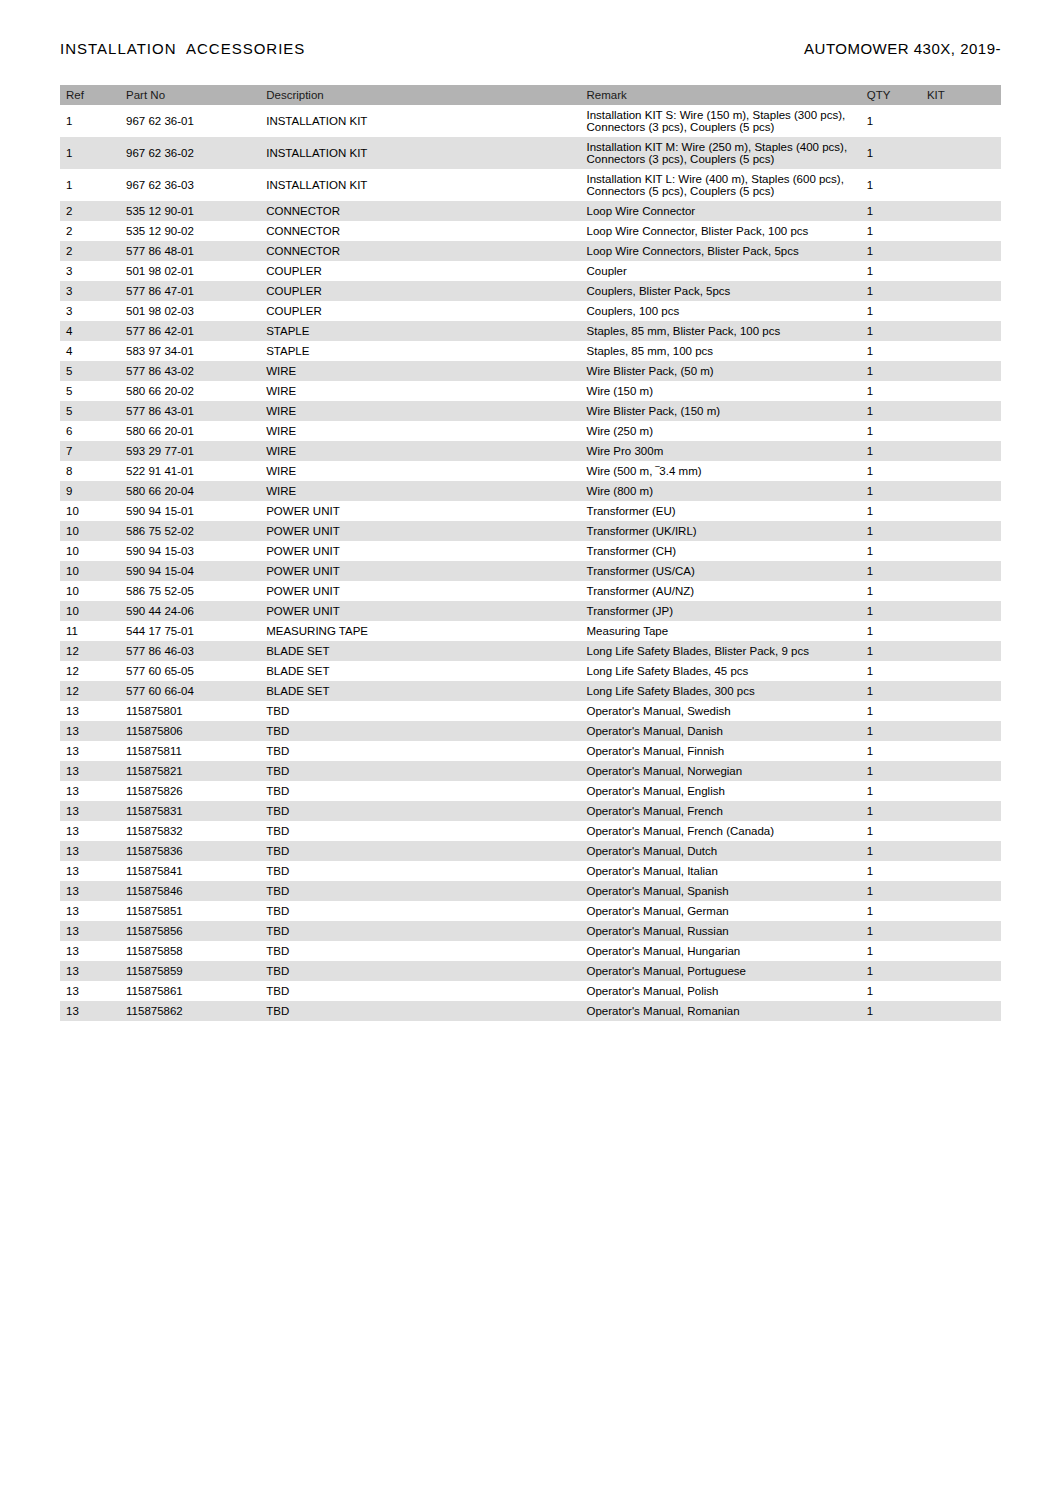INSTALLATION ACCESSORIES
AUTOMOWER 430X, 2019-
| Ref | Part No | Description | Remark | QTY | KIT |
| --- | --- | --- | --- | --- | --- |
| 1 | 967 62 36-01 | INSTALLATION KIT | Installation KIT S: Wire (150 m), Staples (300 pcs), Connectors (3 pcs), Couplers (5 pcs) | 1 | |
| 1 | 967 62 36-02 | INSTALLATION KIT | Installation KIT M: Wire (250 m), Staples (400 pcs), Connectors (3 pcs), Couplers (5 pcs) | 1 | |
| 1 | 967 62 36-03 | INSTALLATION KIT | Installation KIT L: Wire (400 m), Staples (600 pcs), Connectors (5 pcs), Couplers (5 pcs) | 1 | |
| 2 | 535 12 90-01 | CONNECTOR | Loop Wire Connector | 1 | |
| 2 | 535 12 90-02 | CONNECTOR | Loop Wire Connector, Blister Pack, 100 pcs | 1 | |
| 2 | 577 86 48-01 | CONNECTOR | Loop Wire Connectors, Blister Pack, 5pcs | 1 | |
| 3 | 501 98 02-01 | COUPLER | Coupler | 1 | |
| 3 | 577 86 47-01 | COUPLER | Couplers, Blister Pack, 5pcs | 1 | |
| 3 | 501 98 02-03 | COUPLER | Couplers, 100 pcs | 1 | |
| 4 | 577 86 42-01 | STAPLE | Staples, 85 mm, Blister Pack, 100 pcs | 1 | |
| 4 | 583 97 34-01 | STAPLE | Staples, 85 mm, 100 pcs | 1 | |
| 5 | 577 86 43-02 | WIRE | Wire Blister Pack, (50 m) | 1 | |
| 5 | 580 66 20-02 | WIRE | Wire (150 m) | 1 | |
| 5 | 577 86 43-01 | WIRE | Wire Blister Pack, (150 m) | 1 | |
| 6 | 580 66 20-01 | WIRE | Wire (250 m) | 1 | |
| 7 | 593 29 77-01 | WIRE | Wire Pro 300m | 1 | |
| 8 | 522 91 41-01 | WIRE | Wire (500 m, ‾3.4 mm) | 1 | |
| 9 | 580 66 20-04 | WIRE | Wire (800 m) | 1 | |
| 10 | 590 94 15-01 | POWER UNIT | Transformer (EU) | 1 | |
| 10 | 586 75 52-02 | POWER UNIT | Transformer (UK/IRL) | 1 | |
| 10 | 590 94 15-03 | POWER UNIT | Transformer (CH) | 1 | |
| 10 | 590 94 15-04 | POWER UNIT | Transformer (US/CA) | 1 | |
| 10 | 586 75 52-05 | POWER UNIT | Transformer (AU/NZ) | 1 | |
| 10 | 590 44 24-06 | POWER UNIT | Transformer (JP) | 1 | |
| 11 | 544 17 75-01 | MEASURING TAPE | Measuring Tape | 1 | |
| 12 | 577 86 46-03 | BLADE SET | Long Life Safety Blades, Blister Pack, 9 pcs | 1 | |
| 12 | 577 60 65-05 | BLADE SET | Long Life Safety Blades, 45 pcs | 1 | |
| 12 | 577 60 66-04 | BLADE SET | Long Life Safety Blades, 300 pcs | 1 | |
| 13 | 115875801 | TBD | Operator's Manual, Swedish | 1 | |
| 13 | 115875806 | TBD | Operator's Manual, Danish | 1 | |
| 13 | 115875811 | TBD | Operator's Manual, Finnish | 1 | |
| 13 | 115875821 | TBD | Operator's Manual, Norwegian | 1 | |
| 13 | 115875826 | TBD | Operator's Manual, English | 1 | |
| 13 | 115875831 | TBD | Operator's Manual, French | 1 | |
| 13 | 115875832 | TBD | Operator's Manual, French (Canada) | 1 | |
| 13 | 115875836 | TBD | Operator's Manual, Dutch | 1 | |
| 13 | 115875841 | TBD | Operator's Manual, Italian | 1 | |
| 13 | 115875846 | TBD | Operator's Manual, Spanish | 1 | |
| 13 | 115875851 | TBD | Operator's Manual, German | 1 | |
| 13 | 115875856 | TBD | Operator's Manual, Russian | 1 | |
| 13 | 115875858 | TBD | Operator's Manual, Hungarian | 1 | |
| 13 | 115875859 | TBD | Operator's Manual, Portuguese | 1 | |
| 13 | 115875861 | TBD | Operator's Manual, Polish | 1 | |
| 13 | 115875862 | TBD | Operator's Manual, Romanian | 1 | |